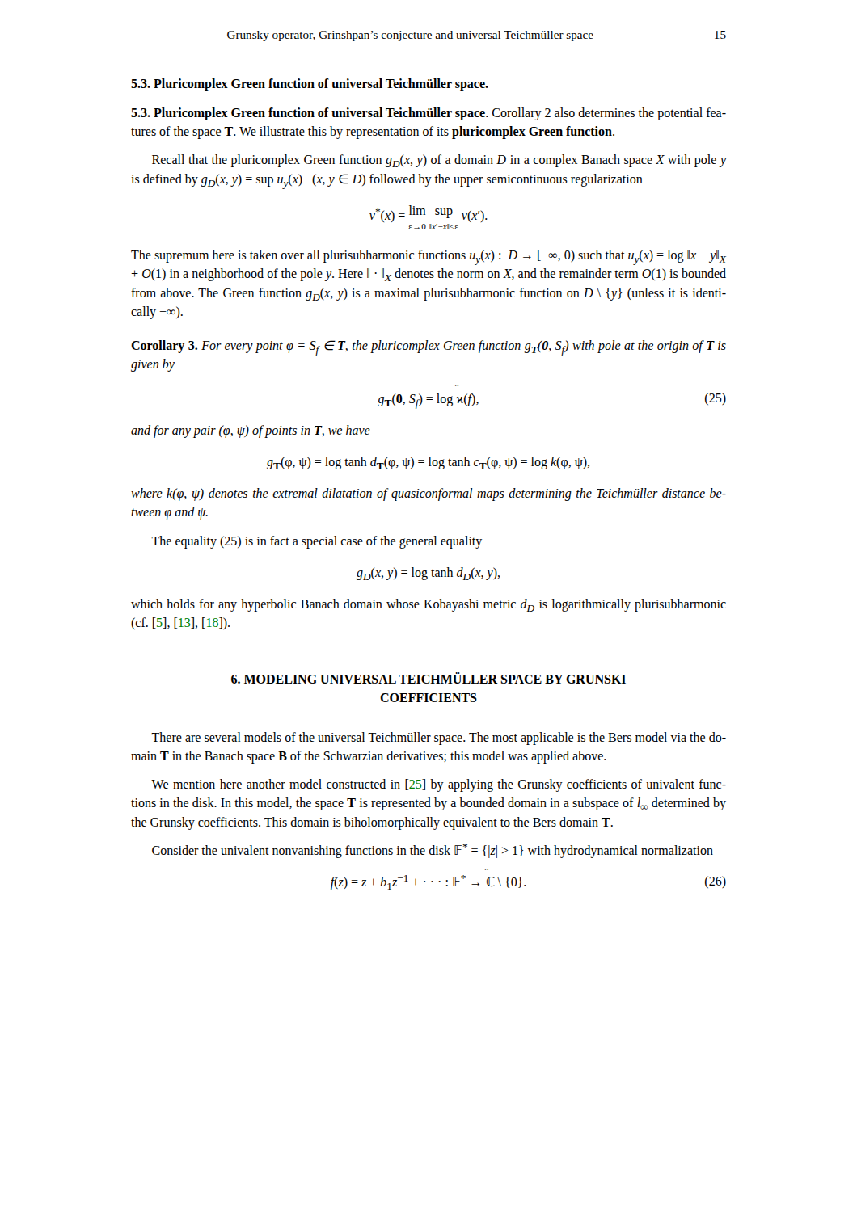Grunsky operator, Grinshpan’s conjecture and universal Teichmüller space 15
5.3. Pluricomplex Green function of universal Teichmüller space.
5.3. Pluricomplex Green function of universal Teichmüller space. Corollary 2 also determines the potential features of the space T. We illustrate this by representation of its pluricomplex Green function.
Recall that the pluricomplex Green function gD(x, y) of a domain D in a complex Banach space X with pole y is defined by gD(x, y) = sup uy(x) (x, y ∈ D) followed by the upper semicontinuous regularization
v*(x) = lim ε→0 sup‖x′−x‖<ε v(x′).
The supremum here is taken over all plurisubharmonic functions uy(x) : D → [−∞, 0) such that uy(x) = log ‖x − y‖X + O(1) in a neighborhood of the pole y. Here ‖ · ‖X denotes the norm on X, and the remainder term O(1) is bounded from above. The Green function gD(x, y) is a maximal plurisubharmonic function on D \ {y} (unless it is identically −∞).
Corollary 3. For every point φ = Sf ∈ T, the pluricomplex Green function gT(0, Sf) with pole at the origin of T is given by
gT(0, Sf) = log ̂ϰ(f), (25)
and for any pair (φ, ψ) of points in T, we have
gT(φ, ψ) = log tanh dT(φ, ψ) = log tanh cT(φ, ψ) = log k(φ, ψ),
where k(φ, ψ) denotes the extremal dilatation of quasiconformal maps determining the Teichmüller distance between φ and ψ.
The equality (25) is in fact a special case of the general equality
gD(x, y) = log tanh dD(x, y),
which holds for any hyperbolic Banach domain whose Kobayashi metric dD is logarithmically plurisubharmonic (cf. [5], [13], [18]).
6. MODELING UNIVERSAL TEICHMÜLLER SPACE BY GRUNSKI
COEFFICIENTS
There are several models of the universal Teichmüller space. The most applicable is the Bers model via the domain T in the Banach space B of the Schwarzian derivatives; this model was applied above.
We mention here another model constructed in [25] by applying the Grunsky coefficients of univalent functions in the disk. In this model, the space T is represented by a bounded domain in a subspace of l∞ determined by the Grunsky coefficients. This domain is biholomorphically equivalent to the Bers domain T.
Consider the univalent nonvanishing functions in the disk 𝔽* = {|z| > 1} with hydrodynamical normalization
f(z) = z + b1z−1 + · · · : 𝔽* → ̂ℂ \ {0}. (26)